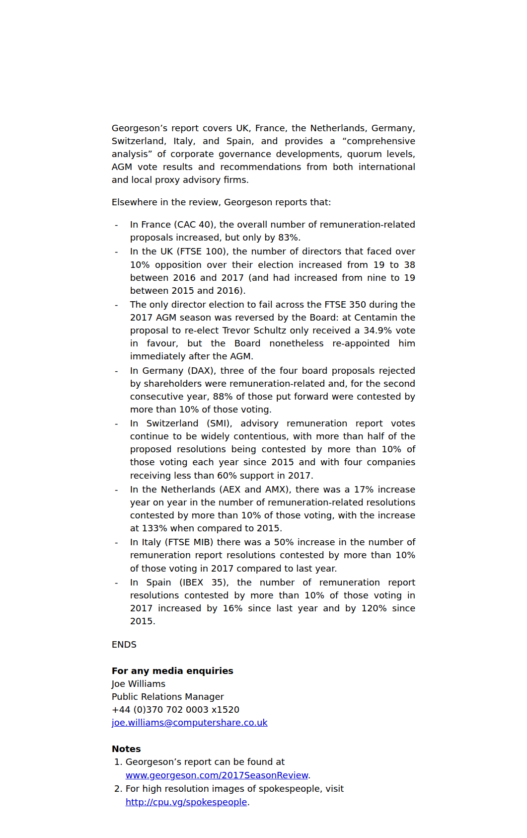Georgeson’s report covers UK, France, the Netherlands, Germany, Switzerland, Italy, and Spain, and provides a “comprehensive analysis” of corporate governance developments, quorum levels, AGM vote results and recommendations from both international and local proxy advisory firms.
Elsewhere in the review, Georgeson reports that:
In France (CAC 40), the overall number of remuneration-related proposals increased, but only by 83%.
In the UK (FTSE 100), the number of directors that faced over 10% opposition over their election increased from 19 to 38 between 2016 and 2017 (and had increased from nine to 19 between 2015 and 2016).
The only director election to fail across the FTSE 350 during the 2017 AGM season was reversed by the Board: at Centamin the proposal to re-elect Trevor Schultz only received a 34.9% vote in favour, but the Board nonetheless re-appointed him immediately after the AGM.
In Germany (DAX), three of the four board proposals rejected by shareholders were remuneration-related and, for the second consecutive year, 88% of those put forward were contested by more than 10% of those voting.
In Switzerland (SMI), advisory remuneration report votes continue to be widely contentious, with more than half of the proposed resolutions being contested by more than 10% of those voting each year since 2015 and with four companies receiving less than 60% support in 2017.
In the Netherlands (AEX and AMX), there was a 17% increase year on year in the number of remuneration-related resolutions contested by more than 10% of those voting, with the increase at 133% when compared to 2015.
In Italy (FTSE MIB) there was a 50% increase in the number of remuneration report resolutions contested by more than 10% of those voting in 2017 compared to last year.
In Spain (IBEX 35), the number of remuneration report resolutions contested by more than 10% of those voting in 2017 increased by 16% since last year and by 120% since 2015.
ENDS
For any media enquiries
Joe Williams
Public Relations Manager
+44 (0)370 702 0003 x1520
joe.williams@computershare.co.uk
Notes
Georgeson’s report can be found at www.georgeson.com/2017SeasonReview.
For high resolution images of spokespeople, visit http://cpu.vg/spokespeople.